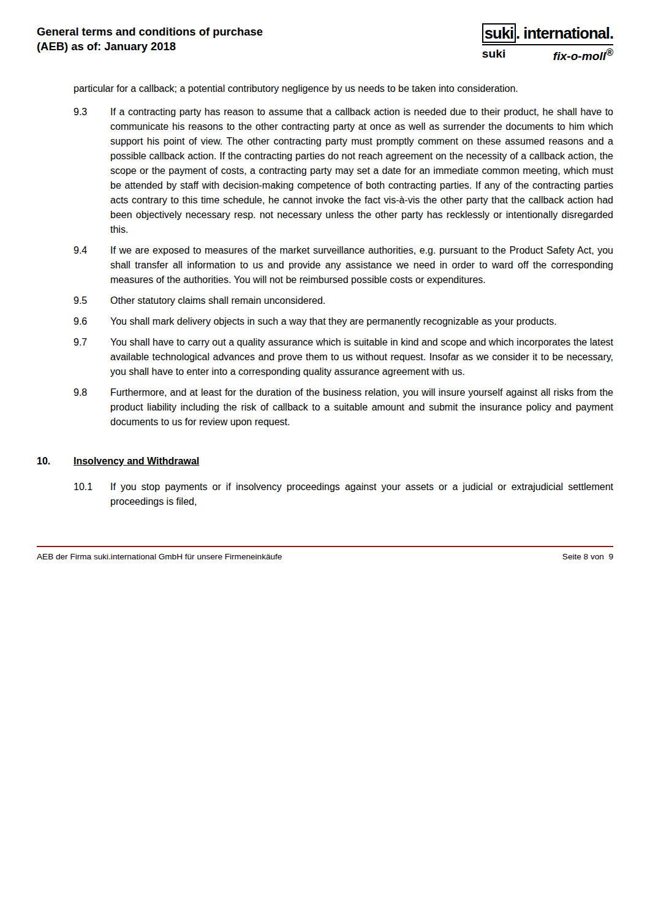General terms and conditions of purchase
(AEB) as of: January 2018
suki. international.
suki fix-o-moll®
particular for a callback; a potential contributory negligence by us needs to be taken into consideration.
9.3
If a contracting party has reason to assume that a callback action is needed due to their product, he shall have to communicate his reasons to the other contracting party at once as well as surrender the documents to him which support his point of view. The other contracting party must promptly comment on these assumed reasons and a possible callback action. If the contracting parties do not reach agreement on the necessity of a callback action, the scope or the payment of costs, a contracting party may set a date for an immediate common meeting, which must be attended by staff with decision-making competence of both contracting parties. If any of the contracting parties acts contrary to this time schedule, he cannot invoke the fact vis-à-vis the other party that the callback action had been objectively necessary resp. not necessary unless the other party has recklessly or intentionally disregarded this.
9.4
If we are exposed to measures of the market surveillance authorities, e.g. pursuant to the Product Safety Act, you shall transfer all information to us and provide any assistance we need in order to ward off the corresponding measures of the authorities. You will not be reimbursed possible costs or expenditures.
9.5
Other statutory claims shall remain unconsidered.
9.6
You shall mark delivery objects in such a way that they are permanently recognizable as your products.
9.7
You shall have to carry out a quality assurance which is suitable in kind and scope and which incorporates the latest available technological advances and prove them to us without request. Insofar as we consider it to be necessary, you shall have to enter into a corresponding quality assurance agreement with us.
9.8
Furthermore, and at least for the duration of the business relation, you will insure yourself against all risks from the product liability including the risk of callback to a suitable amount and submit the insurance policy and payment documents to us for review upon request.
10. Insolvency and Withdrawal
10.1
If you stop payments or if insolvency proceedings against your assets or a judicial or extrajudicial settlement proceedings is filed,
AEB der Firma suki.international GmbH für unsere Firmeneinkäufe Seite 8 von 9